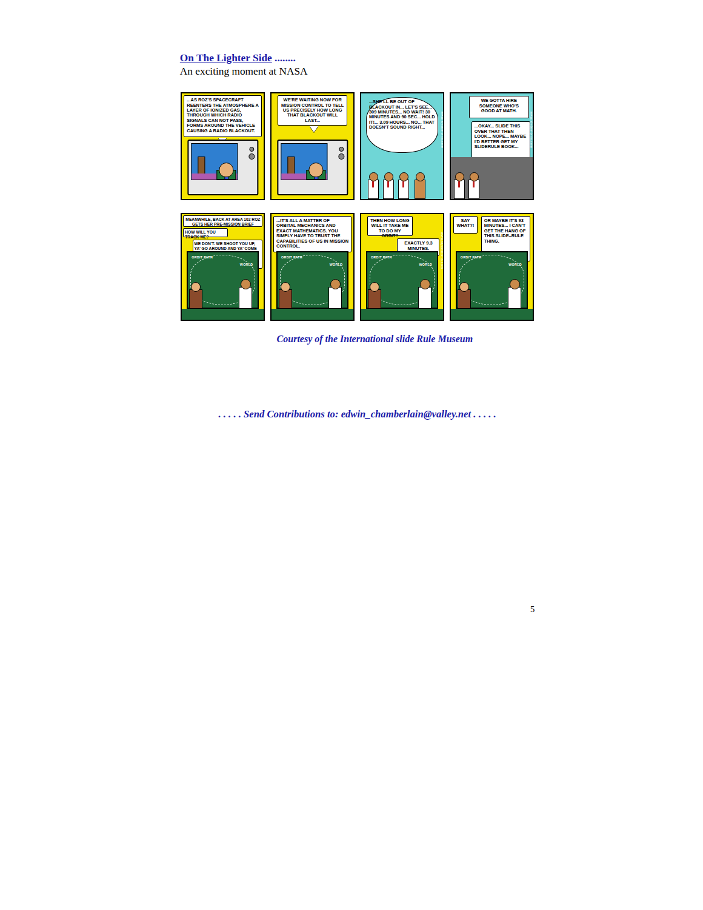On The Lighter Side
........
An exciting moment at NASA
...AS ROZ'S SPACECRAFT REENTERS THE ATMOSPHERE A LAYER OF IONIZED GAS, THROUGH WHICH RADIO SIGNALS CAN NOT PASS, FORMS AROUND THE VEHICLE CAUSING A RADIO BLACKOUT.
WE'RE WAITING NOW FOR MISSION CONTROL TO TELL US PRECISELY HOW LONG THAT BLACKOUT WILL LAST...
...SHE'LL BE OUT OF BLACKOUT IN... LET'S SEE... 309 MINUTES... NO WAIT! 30 MINUTES AND 90 SEC... HOLD IT!... 3.09 HOURS... NO... THAT DOESN'T SOUND RIGHT...
www.klydemorris.com
WE GOTTA HIRE SOMEONE WHO'S GOOD AT MATH.
...OKAY... SLIDE THIS OVER THAT THEN LOOK... NOPE... MAYBE I'D BETTER GET MY SLIDERULE BOOK...
www.klydemorris.com
MEANWHILE, BACK AT AREA 102 ROZ GETS HER PRE-MISSION BRIEF
HOW WILL YOU TRACK ME?
WE DON'T. WE SHOOT YOU UP, YA' GO AROUND AND YA' COME DOWN BACK HERE...
ORBIT PATH WORLD
...IT'S ALL A MATTER OF ORBITAL MECHANICS AND EXACT MATHEMATICS. YOU SIMPLY HAVE TO TRUST THE CAPABILITIES OF US IN MISSION CONTROL.
ORBIT PATH WORLD
THEN HOW LONG WILL IT TAKE ME TO DO MY ORBIT?
EXACTLY 9.3 MINUTES.
www.klydemorris.com
ORBIT PATH WORLD
SAY WHAT?!
OR MAYBE IT'S 93 MINUTES... I CAN'T GET THE HANG OF THIS SLIDE–RULE THING.
ORBIT PATH WORLD
Courtesy of the International slide Rule Museum
. . . . . Send Contributions to: edwin_chamberlain@valley.net . . . . .
5